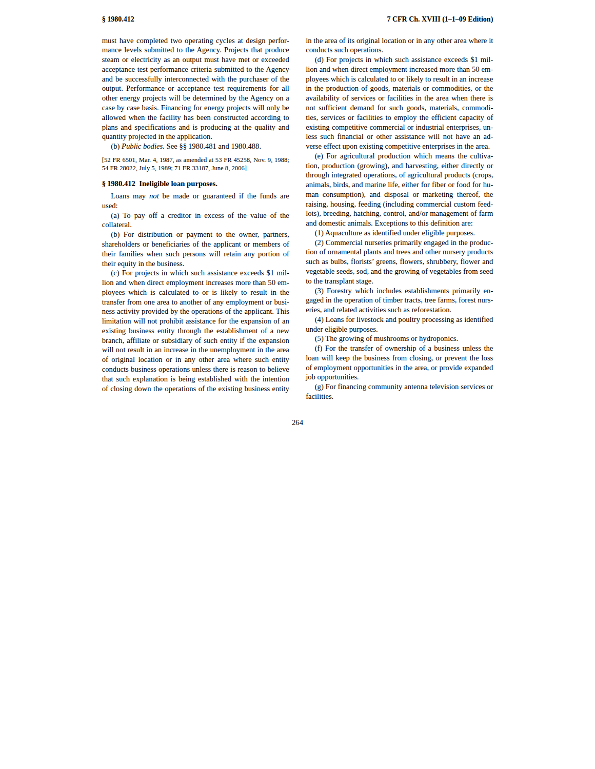§ 1980.412 7 CFR Ch. XVIII (1–1–09 Edition)
must have completed two operating cycles at design performance levels submitted to the Agency. Projects that produce steam or electricity as an output must have met or exceeded acceptance test performance criteria submitted to the Agency and be successfully interconnected with the purchaser of the output. Performance or acceptance test requirements for all other energy projects will be determined by the Agency on a case by case basis. Financing for energy projects will only be allowed when the facility has been constructed according to plans and specifications and is producing at the quality and quantity projected in the application.
(b) Public bodies. See §§ 1980.481 and 1980.488.
[52 FR 6501, Mar. 4, 1987, as amended at 53 FR 45258, Nov. 9, 1988; 54 FR 28022, July 5, 1989; 71 FR 33187, June 8, 2006]
§ 1980.412 Ineligible loan purposes.
Loans may not be made or guaranteed if the funds are used:
(a) To pay off a creditor in excess of the value of the collateral.
(b) For distribution or payment to the owner, partners, shareholders or beneficiaries of the applicant or members of their families when such persons will retain any portion of their equity in the business.
(c) For projects in which such assistance exceeds $1 million and when direct employment increases more than 50 employees which is calculated to or is likely to result in the transfer from one area to another of any employment or business activity provided by the operations of the applicant. This limitation will not prohibit assistance for the expansion of an existing business entity through the establishment of a new branch, affiliate or subsidiary of such entity if the expansion will not result in an increase in the unemployment in the area of original location or in any other area where such entity conducts business operations unless there is reason to believe that such explanation is being established with the intention of closing down the operations of the existing business entity in the area of its original location or in any other area where it conducts such operations.
(d) For projects in which such assistance exceeds $1 million and when direct employment increased more than 50 employees which is calculated to or likely to result in an increase in the production of goods, materials or commodities, or the availability of services or facilities in the area when there is not sufficient demand for such goods, materials, commodities, services or facilities to employ the efficient capacity of existing competitive commercial or industrial enterprises, unless such financial or other assistance will not have an adverse effect upon existing competitive enterprises in the area.
(e) For agricultural production which means the cultivation, production (growing), and harvesting, either directly or through integrated operations, of agricultural products (crops, animals, birds, and marine life, either for fiber or food for human consumption), and disposal or marketing thereof, the raising, housing, feeding (including commercial custom feedlots), breeding, hatching, control, and/or management of farm and domestic animals. Exceptions to this definition are:
(1) Aquaculture as identified under eligible purposes.
(2) Commercial nurseries primarily engaged in the production of ornamental plants and trees and other nursery products such as bulbs, florists’ greens, flowers, shrubbery, flower and vegetable seeds, sod, and the growing of vegetables from seed to the transplant stage.
(3) Forestry which includes establishments primarily engaged in the operation of timber tracts, tree farms, forest nurseries, and related activities such as reforestation.
(4) Loans for livestock and poultry processing as identified under eligible purposes.
(5) The growing of mushrooms or hydroponics.
(f) For the transfer of ownership of a business unless the loan will keep the business from closing, or prevent the loss of employment opportunities in the area, or provide expanded job opportunities.
(g) For financing community antenna television services or facilities.
264